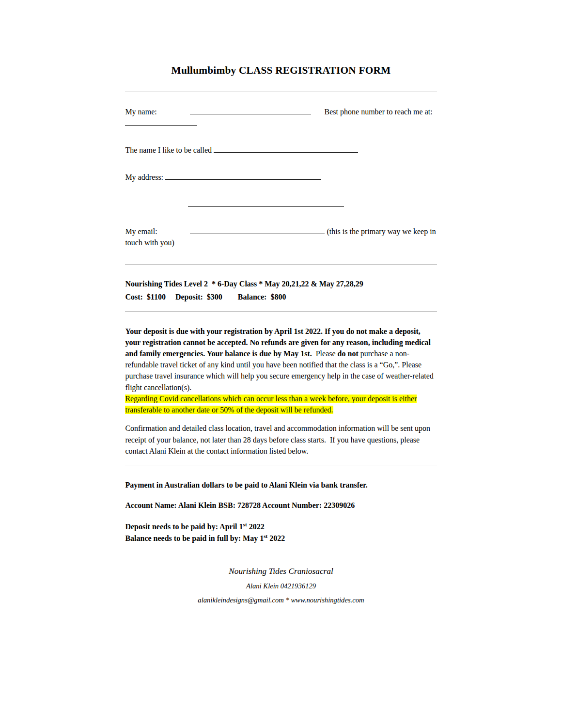Mullumbimby CLASS REGISTRATION FORM
My name: Best phone number to reach me at:
The name I like to be called
My address:
My email: (this is the primary way we keep in touch with you)
Nourishing Tides Level 2 * 6-Day Class * May 20,21,22 & May 27,28,29
Cost: $1100 Deposit: $300 Balance: $800
Your deposit is due with your registration by April 1st 2022. If you do not make a deposit, your registration cannot be accepted. No refunds are given for any reason, including medical and family emergencies. Your balance is due by May 1st. Please do not purchase a non-refundable travel ticket of any kind until you have been notified that the class is a “Go,”. Please purchase travel insurance which will help you secure emergency help in the case of weather-related flight cancellation(s).
Regarding Covid cancellations which can occur less than a week before, your deposit is either transferable to another date or 50% of the deposit will be refunded.
Confirmation and detailed class location, travel and accommodation information will be sent upon receipt of your balance, not later than 28 days before class starts. If you have questions, please contact Alani Klein at the contact information listed below.
Payment in Australian dollars to be paid to Alani Klein via bank transfer.
Account Name: Alani Klein BSB: 728728 Account Number: 22309026
Deposit needs to be paid by: April 1st 2022
Balance needs to be paid in full by: May 1st 2022
Nourishing Tides Craniosacral
Alani Klein 0421936129
alanikleindesigns@gmail.com * www.nourishingtides.com